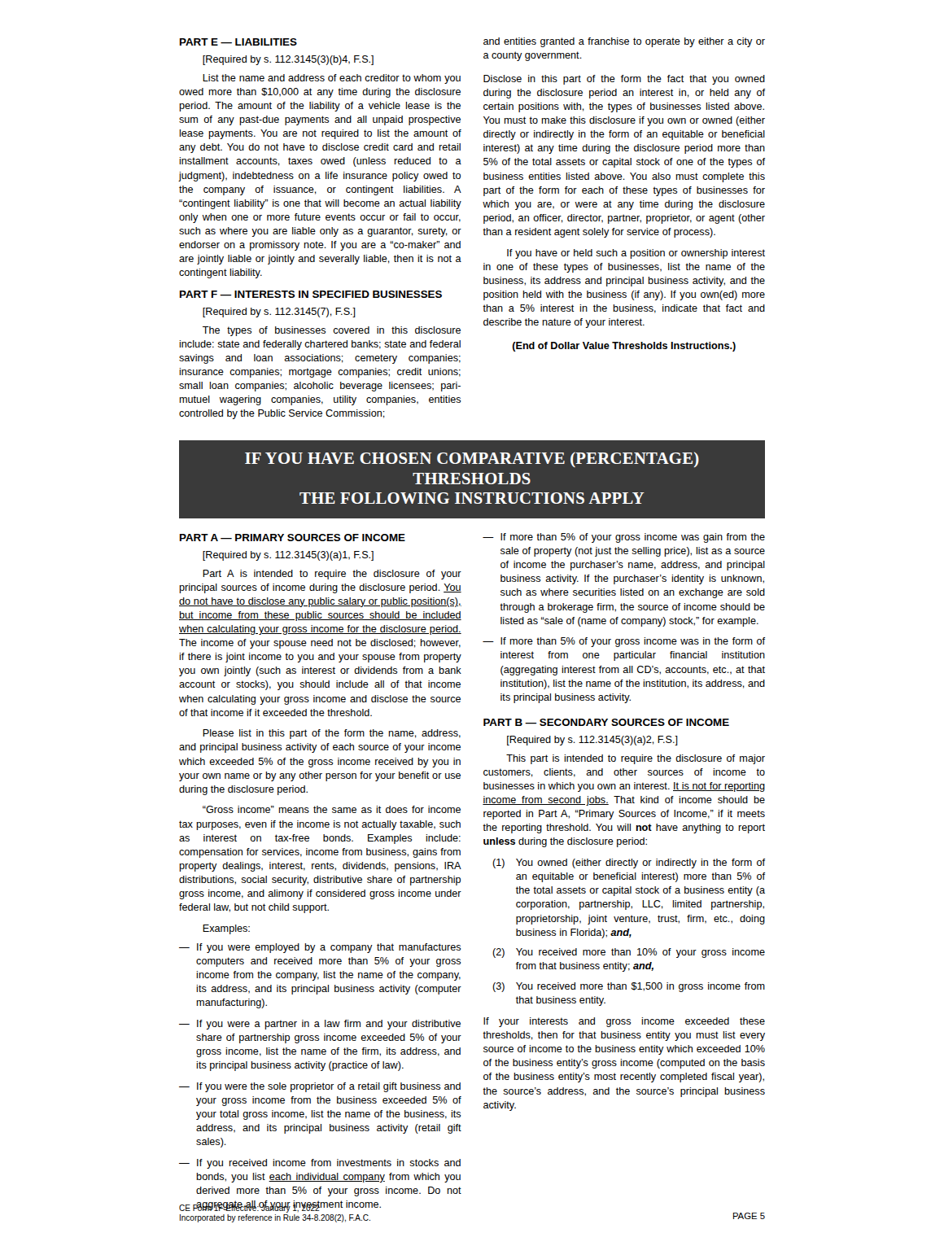PART E — LIABILITIES
[Required by s. 112.3145(3)(b)4, F.S.]
List the name and address of each creditor to whom you owed more than $10,000 at any time during the disclosure period. The amount of the liability of a vehicle lease is the sum of any past-due payments and all unpaid prospective lease payments. You are not required to list the amount of any debt. You do not have to disclose credit card and retail installment accounts, taxes owed (unless reduced to a judgment), indebtedness on a life insurance policy owed to the company of issuance, or contingent liabilities. A “contingent liability” is one that will become an actual liability only when one or more future events occur or fail to occur, such as where you are liable only as a guarantor, surety, or endorser on a promissory note. If you are a “co-maker” and are jointly liable or jointly and severally liable, then it is not a contingent liability.
PART F — INTERESTS IN SPECIFIED BUSINESSES
[Required by s. 112.3145(7), F.S.]
The types of businesses covered in this disclosure include: state and federally chartered banks; state and federal savings and loan associations; cemetery companies; insurance companies; mortgage companies; credit unions; small loan companies; alcoholic beverage licensees; pari-mutuel wagering companies, utility companies, entities controlled by the Public Service Commission;
and entities granted a franchise to operate by either a city or a county government.
Disclose in this part of the form the fact that you owned during the disclosure period an interest in, or held any of certain positions with, the types of businesses listed above. You must to make this disclosure if you own or owned (either directly or indirectly in the form of an equitable or beneficial interest) at any time during the disclosure period more than 5% of the total assets or capital stock of one of the types of business entities listed above. You also must complete this part of the form for each of these types of businesses for which you are, or were at any time during the disclosure period, an officer, director, partner, proprietor, or agent (other than a resident agent solely for service of process).
If you have or held such a position or ownership interest in one of these types of businesses, list the name of the business, its address and principal business activity, and the position held with the business (if any). If you own(ed) more than a 5% interest in the business, indicate that fact and describe the nature of your interest.
(End of Dollar Value Thresholds Instructions.)
IF YOU HAVE CHOSEN COMPARATIVE (PERCENTAGE) THRESHOLDS THE FOLLOWING INSTRUCTIONS APPLY
PART A — PRIMARY SOURCES OF INCOME
[Required by s. 112.3145(3)(a)1, F.S.]
Part A is intended to require the disclosure of your principal sources of income during the disclosure period. You do not have to disclose any public salary or public position(s), but income from these public sources should be included when calculating your gross income for the disclosure period. The income of your spouse need not be disclosed; however, if there is joint income to you and your spouse from property you own jointly (such as interest or dividends from a bank account or stocks), you should include all of that income when calculating your gross income and disclose the source of that income if it exceeded the threshold.
Please list in this part of the form the name, address, and principal business activity of each source of your income which exceeded 5% of the gross income received by you in your own name or by any other person for your benefit or use during the disclosure period.
“Gross income” means the same as it does for income tax purposes, even if the income is not actually taxable, such as interest on tax-free bonds. Examples include: compensation for services, income from business, gains from property dealings, interest, rents, dividends, pensions, IRA distributions, social security, distributive share of partnership gross income, and alimony if considered gross income under federal law, but not child support.
Examples:
— If you were employed by a company that manufactures computers and received more than 5% of your gross income from the company, list the name of the company, its address, and its principal business activity (computer manufacturing).
— If you were a partner in a law firm and your distributive share of partnership gross income exceeded 5% of your gross income, list the name of the firm, its address, and its principal business activity (practice of law).
— If you were the sole proprietor of a retail gift business and your gross income from the business exceeded 5% of your total gross income, list the name of the business, its address, and its principal business activity (retail gift sales).
— If you received income from investments in stocks and bonds, you list each individual company from which you derived more than 5% of your gross income. Do not aggregate all of your investment income.
— If more than 5% of your gross income was gain from the sale of property (not just the selling price), list as a source of income the purchaser’s name, address, and principal business activity. If the purchaser’s identity is unknown, such as where securities listed on an exchange are sold through a brokerage firm, the source of income should be listed as “sale of (name of company) stock,” for example.
— If more than 5% of your gross income was in the form of interest from one particular financial institution (aggregating interest from all CD’s, accounts, etc., at that institution), list the name of the institution, its address, and its principal business activity.
PART B — SECONDARY SOURCES OF INCOME
[Required by s. 112.3145(3)(a)2, F.S.]
This part is intended to require the disclosure of major customers, clients, and other sources of income to businesses in which you own an interest. It is not for reporting income from second jobs. That kind of income should be reported in Part A, “Primary Sources of Income,” if it meets the reporting threshold. You will not have anything to report unless during the disclosure period:
(1) You owned (either directly or indirectly in the form of an equitable or beneficial interest) more than 5% of the total assets or capital stock of a business entity (a corporation, partnership, LLC, limited partnership, proprietorship, joint venture, trust, firm, etc., doing business in Florida); and,
(2) You received more than 10% of your gross income from that business entity; and,
(3) You received more than $1,500 in gross income from that business entity.
If your interests and gross income exceeded these thresholds, then for that business entity you must list every source of income to the business entity which exceeded 10% of the business entity’s gross income (computed on the basis of the business entity’s most recently completed fiscal year), the source’s address, and the source’s principal business activity.
CE Form 1F Effective: January 1, 2022
Incorporated by reference in Rule 34-8.208(2), F.A.C.
PAGE 5